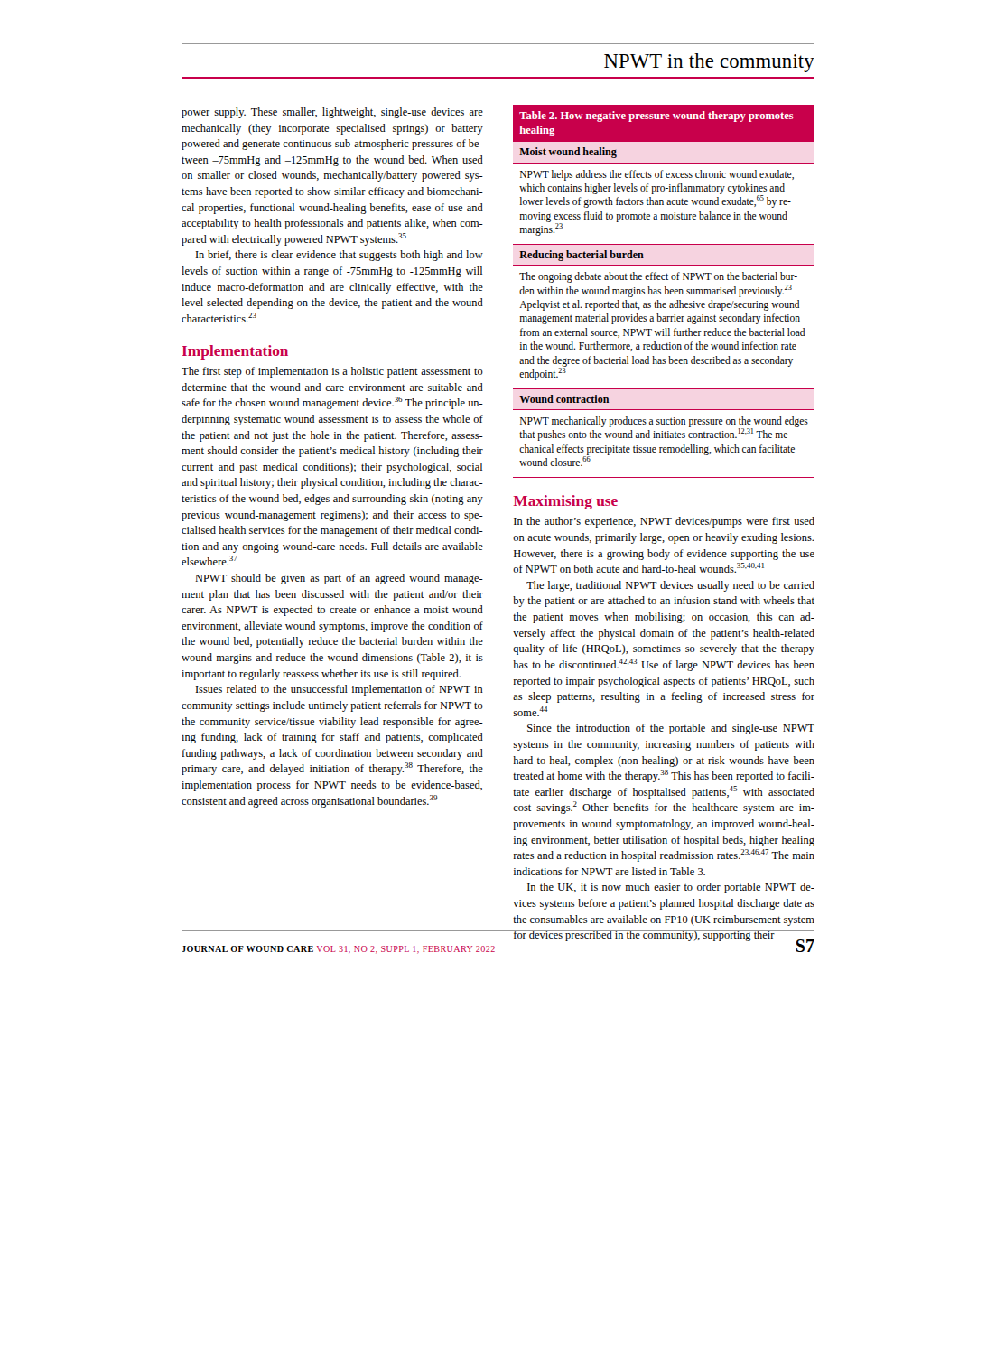NPWT in the community
power supply. These smaller, lightweight, single-use devices are mechanically (they incorporate specialised springs) or battery powered and generate continuous sub-atmospheric pressures of between –75mmHg and –125mmHg to the wound bed. When used on smaller or closed wounds, mechanically/battery powered systems have been reported to show similar efficacy and biomechanical properties, functional wound-healing benefits, ease of use and acceptability to health professionals and patients alike, when compared with electrically powered NPWT systems.35
In brief, there is clear evidence that suggests both high and low levels of suction within a range of -75mmHg to -125mmHg will induce macro-deformation and are clinically effective, with the level selected depending on the device, the patient and the wound characteristics.23
Implementation
The first step of implementation is a holistic patient assessment to determine that the wound and care environment are suitable and safe for the chosen wound management device.36 The principle underpinning systematic wound assessment is to assess the whole of the patient and not just the hole in the patient. Therefore, assessment should consider the patient’s medical history (including their current and past medical conditions); their psychological, social and spiritual history; their physical condition, including the characteristics of the wound bed, edges and surrounding skin (noting any previous wound-management regimens); and their access to specialised health services for the management of their medical condition and any ongoing wound-care needs. Full details are available elsewhere.37
NPWT should be given as part of an agreed wound management plan that has been discussed with the patient and/or their carer. As NPWT is expected to create or enhance a moist wound environment, alleviate wound symptoms, improve the condition of the wound bed, potentially reduce the bacterial burden within the wound margins and reduce the wound dimensions (Table 2), it is important to regularly reassess whether its use is still required.
Issues related to the unsuccessful implementation of NPWT in community settings include untimely patient referrals for NPWT to the community service/tissue viability lead responsible for agreeing funding, lack of training for staff and patients, complicated funding pathways, a lack of coordination between secondary and primary care, and delayed initiation of therapy.38 Therefore, the implementation process for NPWT needs to be evidence-based, consistent and agreed across organisational boundaries.39
Table 2. How negative pressure wound therapy promotes healing
| Moist wound healing |
| --- |
| NPWT helps address the effects of excess chronic wound exudate, which contains higher levels of pro-inflammatory cytokines and lower levels of growth factors than acute wound exudate, 65 by removing excess fluid to promote a moisture balance in the wound margins. 23 |
| Reducing bacterial burden |
| The ongoing debate about the effect of NPWT on the bacterial burden within the wound margins has been summarised previously. 23 Apelqvist et al. reported that, as the adhesive drape/securing wound management material provides a barrier against secondary infection from an external source, NPWT will further reduce the bacterial load in the wound. Furthermore, a reduction of the wound infection rate and the degree of bacterial load has been described as a secondary endpoint. 23 |
| Wound contraction |
| NPWT mechanically produces a suction pressure on the wound edges that pushes onto the wound and initiates contraction. 12,31 The mechanical effects precipitate tissue remodelling, which can facilitate wound closure. 66 |
Maximising use
In the author’s experience, NPWT devices/pumps were first used on acute wounds, primarily large, open or heavily exuding lesions. However, there is a growing body of evidence supporting the use of NPWT on both acute and hard-to-heal wounds.35,40,41
The large, traditional NPWT devices usually need to be carried by the patient or are attached to an infusion stand with wheels that the patient moves when mobilising; on occasion, this can adversely affect the physical domain of the patient’s health-related quality of life (HRQoL), sometimes so severely that the therapy has to be discontinued.42,43 Use of large NPWT devices has been reported to impair psychological aspects of patients’ HRQoL, such as sleep patterns, resulting in a feeling of increased stress for some.44
Since the introduction of the portable and single-use NPWT systems in the community, increasing numbers of patients with hard-to-heal, complex (non-healing) or at-risk wounds have been treated at home with the therapy.38 This has been reported to facilitate earlier discharge of hospitalised patients,45 with associated cost savings.2 Other benefits for the healthcare system are improvements in wound symptomatology, an improved wound-healing environment, better utilisation of hospital beds, higher healing rates and a reduction in hospital readmission rates.23,46,47 The main indications for NPWT are listed in Table 3.
In the UK, it is now much easier to order portable NPWT devices systems before a patient’s planned hospital discharge date as the consumables are available on FP10 (UK reimbursement system for devices prescribed in the community), supporting their
JOURNAL OF WOUND CARE VOL 31, NO 2, SUPPL 1, FEBRUARY 2022
S7